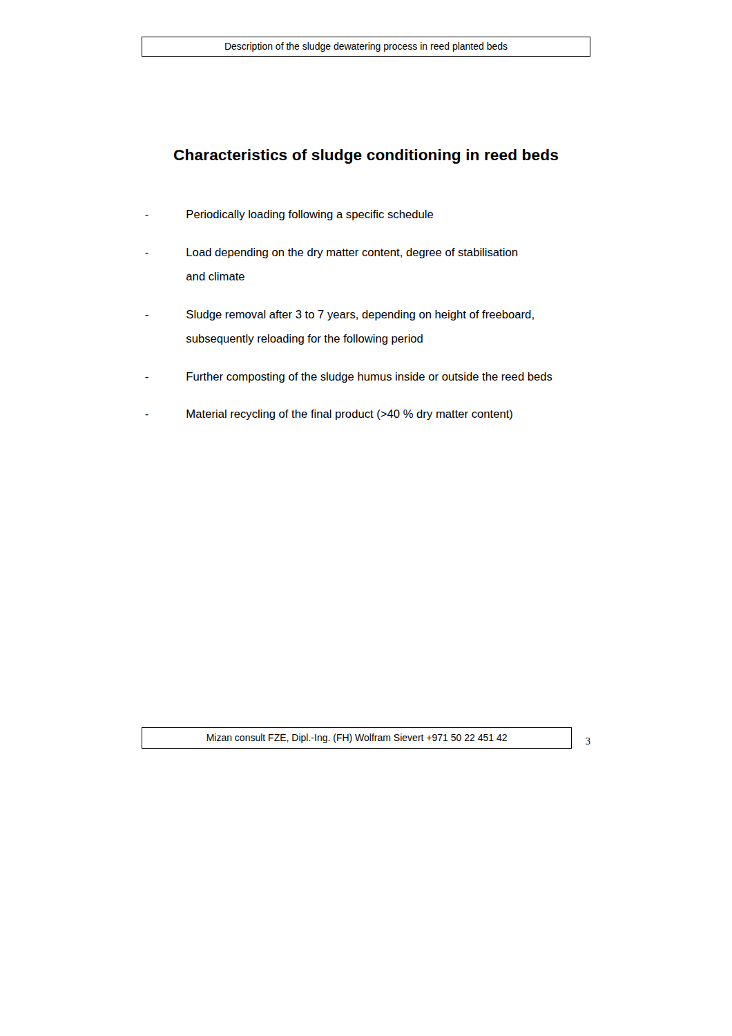Description of the sludge dewatering process in reed planted beds
Characteristics of sludge conditioning in reed beds
- Periodically loading following a specific schedule
- Load depending on the dry matter content, degree of stabilisation and climate
- Sludge removal after 3 to 7 years, depending on height of freeboard, subsequently reloading for the following period
- Further composting of the sludge humus inside or outside the reed beds
- Material recycling of the final product (>40 % dry matter content)
Mizan consult FZE, Dipl.-Ing. (FH) Wolfram Sievert +971 50 22 451 42
3